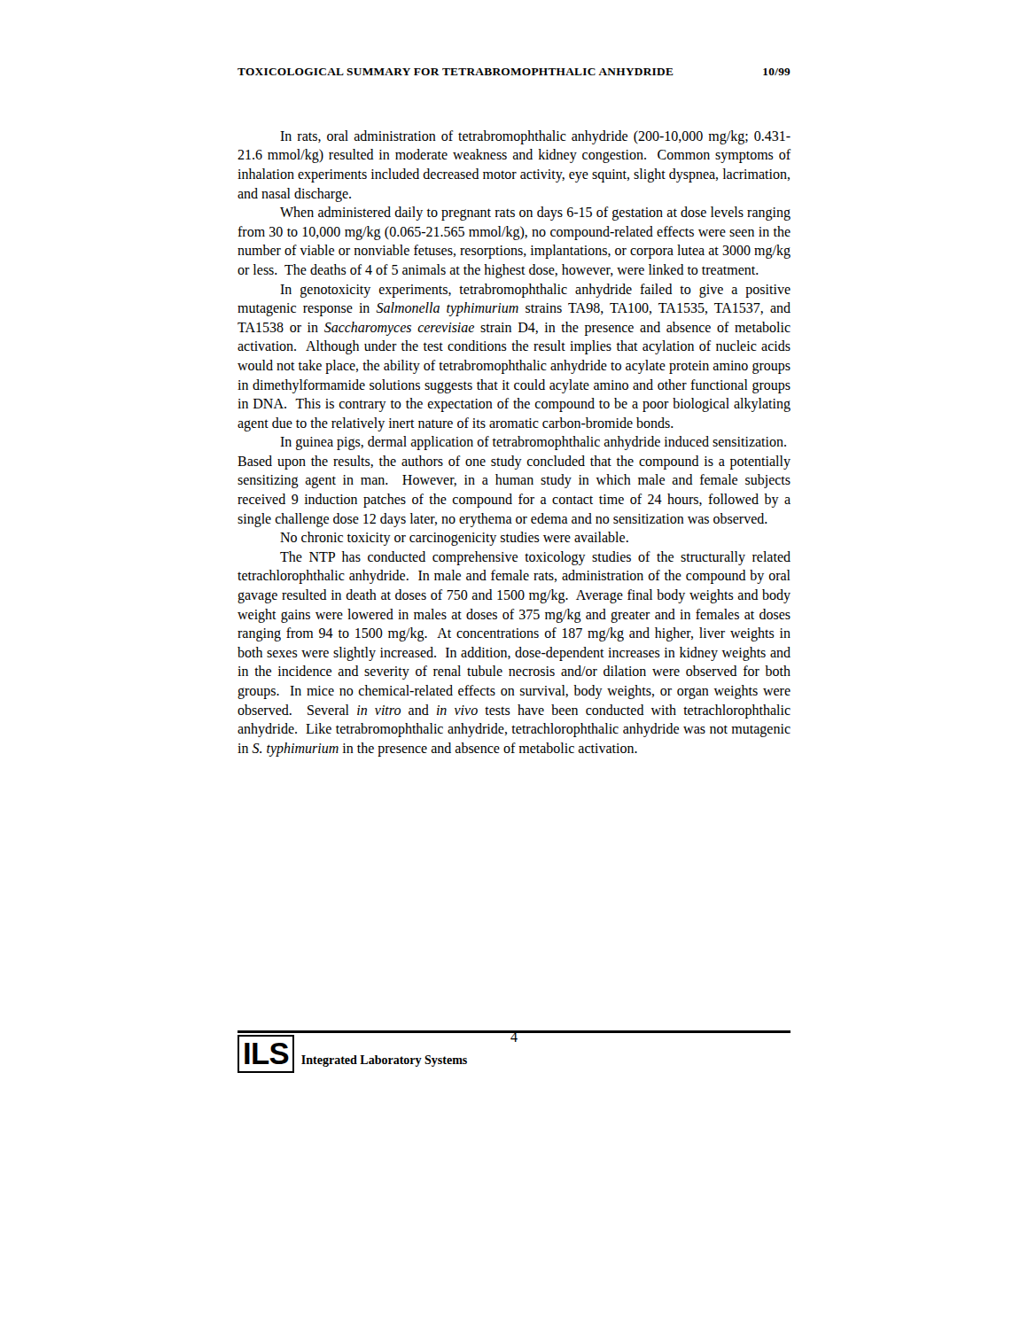Toxicological Summary for Tetrabromophthalic Anhydride 10/99
In rats, oral administration of tetrabromophthalic anhydride (200-10,000 mg/kg; 0.431-21.6 mmol/kg) resulted in moderate weakness and kidney congestion. Common symptoms of inhalation experiments included decreased motor activity, eye squint, slight dyspnea, lacrimation, and nasal discharge.
When administered daily to pregnant rats on days 6-15 of gestation at dose levels ranging from 30 to 10,000 mg/kg (0.065-21.565 mmol/kg), no compound-related effects were seen in the number of viable or nonviable fetuses, resorptions, implantations, or corpora lutea at 3000 mg/kg or less. The deaths of 4 of 5 animals at the highest dose, however, were linked to treatment.
In genotoxicity experiments, tetrabromophthalic anhydride failed to give a positive mutagenic response in Salmonella typhimurium strains TA98, TA100, TA1535, TA1537, and TA1538 or in Saccharomyces cerevisiae strain D4, in the presence and absence of metabolic activation. Although under the test conditions the result implies that acylation of nucleic acids would not take place, the ability of tetrabromophthalic anhydride to acylate protein amino groups in dimethylformamide solutions suggests that it could acylate amino and other functional groups in DNA. This is contrary to the expectation of the compound to be a poor biological alkylating agent due to the relatively inert nature of its aromatic carbon-bromide bonds.
In guinea pigs, dermal application of tetrabromophthalic anhydride induced sensitization. Based upon the results, the authors of one study concluded that the compound is a potentially sensitizing agent in man. However, in a human study in which male and female subjects received 9 induction patches of the compound for a contact time of 24 hours, followed by a single challenge dose 12 days later, no erythema or edema and no sensitization was observed.
No chronic toxicity or carcinogenicity studies were available.
The NTP has conducted comprehensive toxicology studies of the structurally related tetrachlorophthalic anhydride. In male and female rats, administration of the compound by oral gavage resulted in death at doses of 750 and 1500 mg/kg. Average final body weights and body weight gains were lowered in males at doses of 375 mg/kg and greater and in females at doses ranging from 94 to 1500 mg/kg. At concentrations of 187 mg/kg and higher, liver weights in both sexes were slightly increased. In addition, dose-dependent increases in kidney weights and in the incidence and severity of renal tubule necrosis and/or dilation were observed for both groups. In mice no chemical-related effects on survival, body weights, or organ weights were observed. Several in vitro and in vivo tests have been conducted with tetrachlorophthalic anhydride. Like tetrabromophthalic anhydride, tetrachlorophthalic anhydride was not mutagenic in S. typhimurium in the presence and absence of metabolic activation.
ILS Integrated Laboratory Systems
4